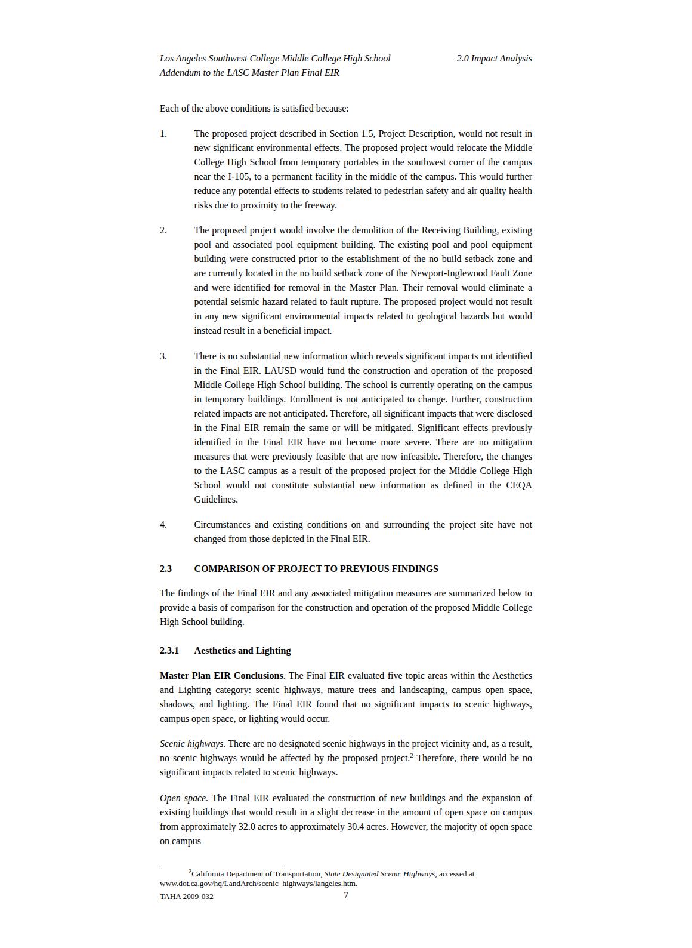Los Angeles Southwest College Middle College High School
Addendum to the LASC Master Plan Final EIR
2.0 Impact Analysis
Each of the above conditions is satisfied because:
1.
The proposed project described in Section 1.5, Project Description, would not result in new significant environmental effects. The proposed project would relocate the Middle College High School from temporary portables in the southwest corner of the campus near the I-105, to a permanent facility in the middle of the campus. This would further reduce any potential effects to students related to pedestrian safety and air quality health risks due to proximity to the freeway.
2.
The proposed project would involve the demolition of the Receiving Building, existing pool and associated pool equipment building. The existing pool and pool equipment building were constructed prior to the establishment of the no build setback zone and are currently located in the no build setback zone of the Newport-Inglewood Fault Zone and were identified for removal in the Master Plan. Their removal would eliminate a potential seismic hazard related to fault rupture. The proposed project would not result in any new significant environmental impacts related to geological hazards but would instead result in a beneficial impact.
3.
There is no substantial new information which reveals significant impacts not identified in the Final EIR. LAUSD would fund the construction and operation of the proposed Middle College High School building. The school is currently operating on the campus in temporary buildings. Enrollment is not anticipated to change. Further, construction related impacts are not anticipated. Therefore, all significant impacts that were disclosed in the Final EIR remain the same or will be mitigated. Significant effects previously identified in the Final EIR have not become more severe. There are no mitigation measures that were previously feasible that are now infeasible. Therefore, the changes to the LASC campus as a result of the proposed project for the Middle College High School would not constitute substantial new information as defined in the CEQA Guidelines.
4.
Circumstances and existing conditions on and surrounding the project site have not changed from those depicted in the Final EIR.
2.3 COMPARISON OF PROJECT TO PREVIOUS FINDINGS
The findings of the Final EIR and any associated mitigation measures are summarized below to provide a basis of comparison for the construction and operation of the proposed Middle College High School building.
2.3.1 Aesthetics and Lighting
Master Plan EIR Conclusions. The Final EIR evaluated five topic areas within the Aesthetics and Lighting category: scenic highways, mature trees and landscaping, campus open space, shadows, and lighting. The Final EIR found that no significant impacts to scenic highways, campus open space, or lighting would occur.
Scenic highways. There are no designated scenic highways in the project vicinity and, as a result, no scenic highways would be affected by the proposed project.2 Therefore, there would be no significant impacts related to scenic highways.
Open space. The Final EIR evaluated the construction of new buildings and the expansion of existing buildings that would result in a slight decrease in the amount of open space on campus from approximately 32.0 acres to approximately 30.4 acres. However, the majority of open space on campus
2California Department of Transportation, State Designated Scenic Highways, accessed at
www.dot.ca.gov/hq/LandArch/scenic_highways/langeles.htm.
TAHA 2009-032
7